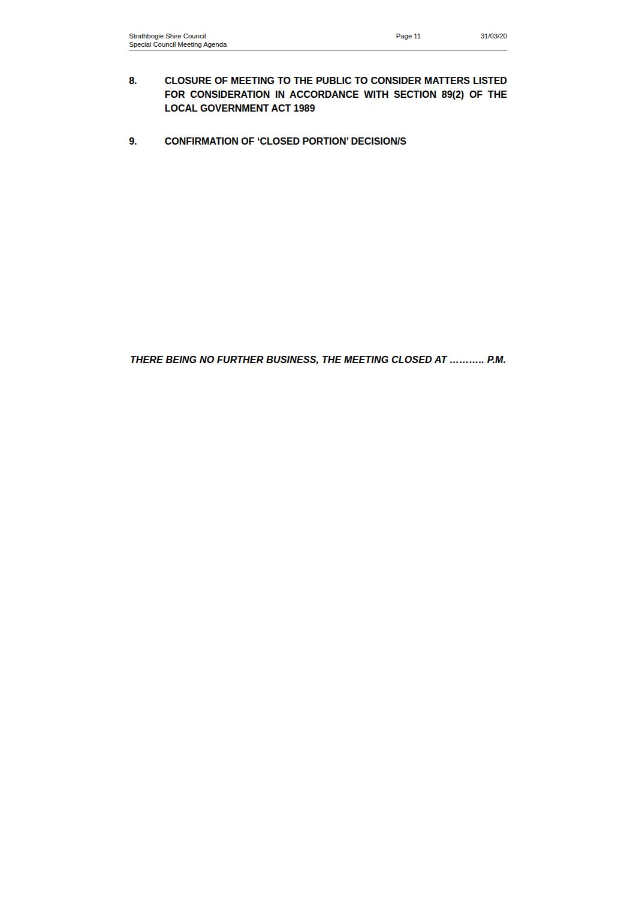| Strathbogie Shire Council | Page 11 | 31/03/20 |
| Special Council Meeting Agenda | | |
8. Closure of meeting to the public to consider matters listed for consideration in accordance with Section 89(2) of the Local Government Act 1989
9. Confirmation of ‘Closed Portion’ Decision/s
There being no further business, the meeting closed at ……….. p.m.